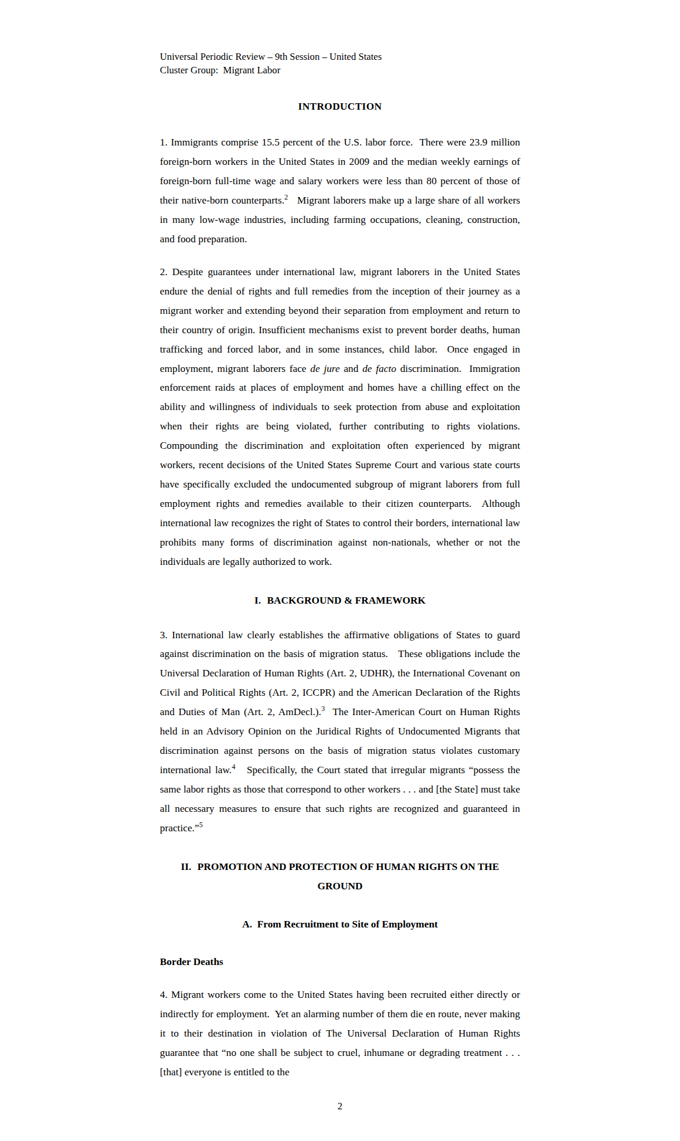Universal Periodic Review – 9th Session – United States
Cluster Group: Migrant Labor
INTRODUCTION
1. Immigrants comprise 15.5 percent of the U.S. labor force. There were 23.9 million foreign-born workers in the United States in 2009 and the median weekly earnings of foreign-born full-time wage and salary workers were less than 80 percent of those of their native-born counterparts.2 Migrant laborers make up a large share of all workers in many low-wage industries, including farming occupations, cleaning, construction, and food preparation.
2. Despite guarantees under international law, migrant laborers in the United States endure the denial of rights and full remedies from the inception of their journey as a migrant worker and extending beyond their separation from employment and return to their country of origin. Insufficient mechanisms exist to prevent border deaths, human trafficking and forced labor, and in some instances, child labor. Once engaged in employment, migrant laborers face de jure and de facto discrimination. Immigration enforcement raids at places of employment and homes have a chilling effect on the ability and willingness of individuals to seek protection from abuse and exploitation when their rights are being violated, further contributing to rights violations. Compounding the discrimination and exploitation often experienced by migrant workers, recent decisions of the United States Supreme Court and various state courts have specifically excluded the undocumented subgroup of migrant laborers from full employment rights and remedies available to their citizen counterparts. Although international law recognizes the right of States to control their borders, international law prohibits many forms of discrimination against non-nationals, whether or not the individuals are legally authorized to work.
I. BACKGROUND & FRAMEWORK
3. International law clearly establishes the affirmative obligations of States to guard against discrimination on the basis of migration status. These obligations include the Universal Declaration of Human Rights (Art. 2, UDHR), the International Covenant on Civil and Political Rights (Art. 2, ICCPR) and the American Declaration of the Rights and Duties of Man (Art. 2, AmDecl.).3 The Inter-American Court on Human Rights held in an Advisory Opinion on the Juridical Rights of Undocumented Migrants that discrimination against persons on the basis of migration status violates customary international law.4 Specifically, the Court stated that irregular migrants “possess the same labor rights as those that correspond to other workers . . . and [the State] must take all necessary measures to ensure that such rights are recognized and guaranteed in practice.”5
II. PROMOTION AND PROTECTION OF HUMAN RIGHTS ON THE GROUND
A. From Recruitment to Site of Employment
Border Deaths
4. Migrant workers come to the United States having been recruited either directly or indirectly for employment. Yet an alarming number of them die en route, never making it to their destination in violation of The Universal Declaration of Human Rights guarantee that “no one shall be subject to cruel, inhumane or degrading treatment . . . [that] everyone is entitled to the
2